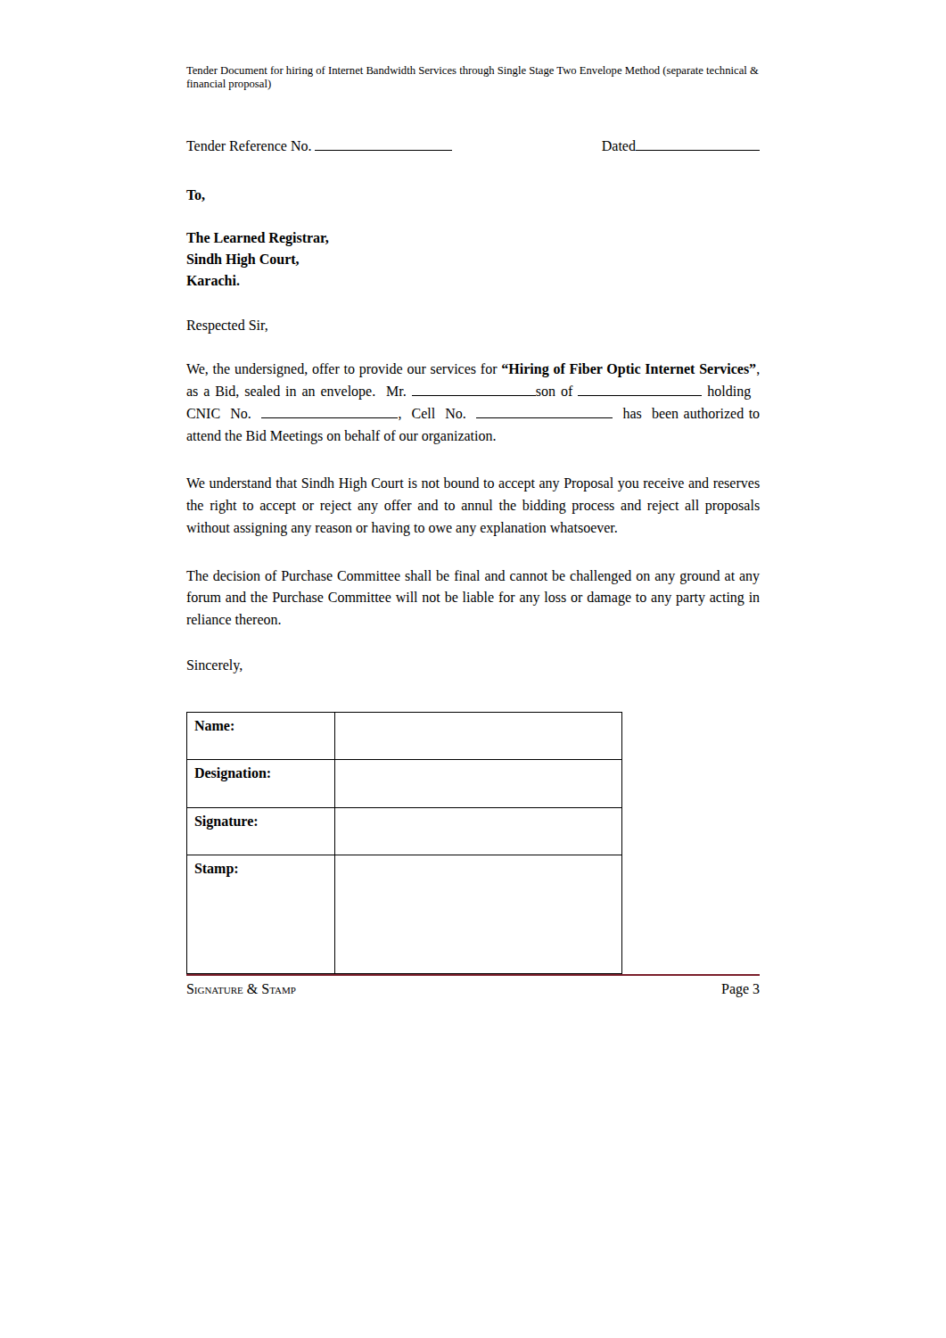Tender Document for hiring of Internet Bandwidth Services through Single Stage Two Envelope Method (separate technical & financial proposal)
Tender Reference No. Dated
To,
The Learned Registrar,
Sindh High Court,
Karachi.
Respected Sir,
We, the undersigned, offer to provide our services for “Hiring of Fiber Optic Internet Services”, as a Bid, sealed in an envelope. Mr. son of holding CNIC No. , Cell No. has been authorized to attend the Bid Meetings on behalf of our organization.
We understand that Sindh High Court is not bound to accept any Proposal you receive and reserves the right to accept or reject any offer and to annul the bidding process and reject all proposals without assigning any reason or having to owe any explanation whatsoever.
The decision of Purchase Committee shall be final and cannot be challenged on any ground at any forum and the Purchase Committee will not be liable for any loss or damage to any party acting in reliance thereon.
Sincerely,
| Name: | |
| Designation: | |
| Signature: | |
| Stamp: | |
Signature & Stamp Page 3